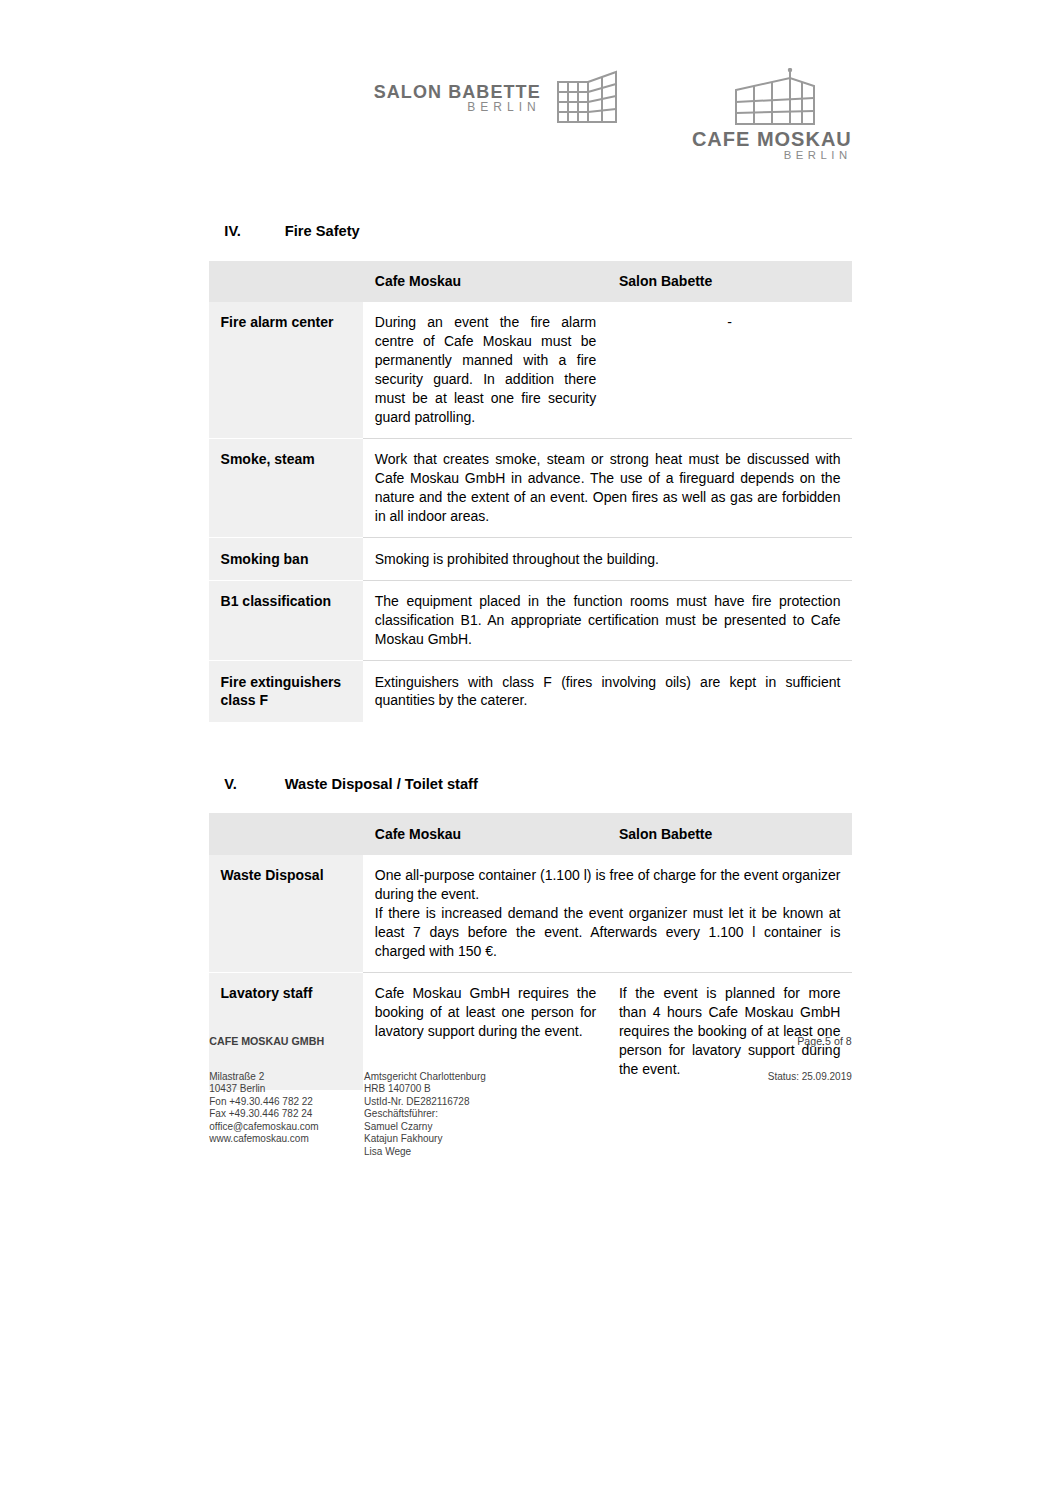SALON BABETTE
BERLIN
CAFE MOSKAU
BERLIN
IV. Fire Safety
| | Cafe Moskau | Salon Babette |
| --- | --- | --- |
| Fire alarm center | During an event the fire alarm centre of Cafe Moskau must be permanently manned with a fire security guard. In addition there must be at least one fire security guard patrolling. | - |
| Smoke, steam | Work that creates smoke, steam or strong heat must be discussed with Cafe Moskau GmbH in advance. The use of a fireguard depends on the nature and the extent of an event. Open fires as well as gas are forbidden in all indoor areas. |
| Smoking ban | Smoking is prohibited throughout the building. |
| B1 classification | The equipment placed in the function rooms must have fire protection classification B1. An appropriate certification must be presented to Cafe Moskau GmbH. |
| Fire extinguishers class F | Extinguishers with class F (fires involving oils) are kept in sufficient quantities by the caterer. |
V. Waste Disposal / Toilet staff
| | Cafe Moskau | Salon Babette |
| --- | --- | --- |
| Waste Disposal | One all-purpose container (1.100 l) is free of charge for the event organizer during the event. If there is increased demand the event organizer must let it be known at least 7 days before the event. Afterwards every 1.100 l container is charged with 150 €. |
| Lavatory staff | Cafe Moskau GmbH requires the booking of at least one person for lavatory support during the event. | If the event is planned for more than 4 hours Cafe Moskau GmbH requires the booking of at least one person for lavatory support during the event. |
CAFE MOSKAU GMBH
Page 5 of 8
Milastraße 2
10437 Berlin
Fon +49.30.446 782 22
Fax +49.30.446 782 24
office@cafemoskau.com
www.cafemoskau.com
Amtsgericht Charlottenburg
HRB 140700 B
UstId-Nr. DE282116728
Geschäftsführer:
Samuel Czarny
Katajun Fakhoury
Lisa Wege
Status: 25.09.2019